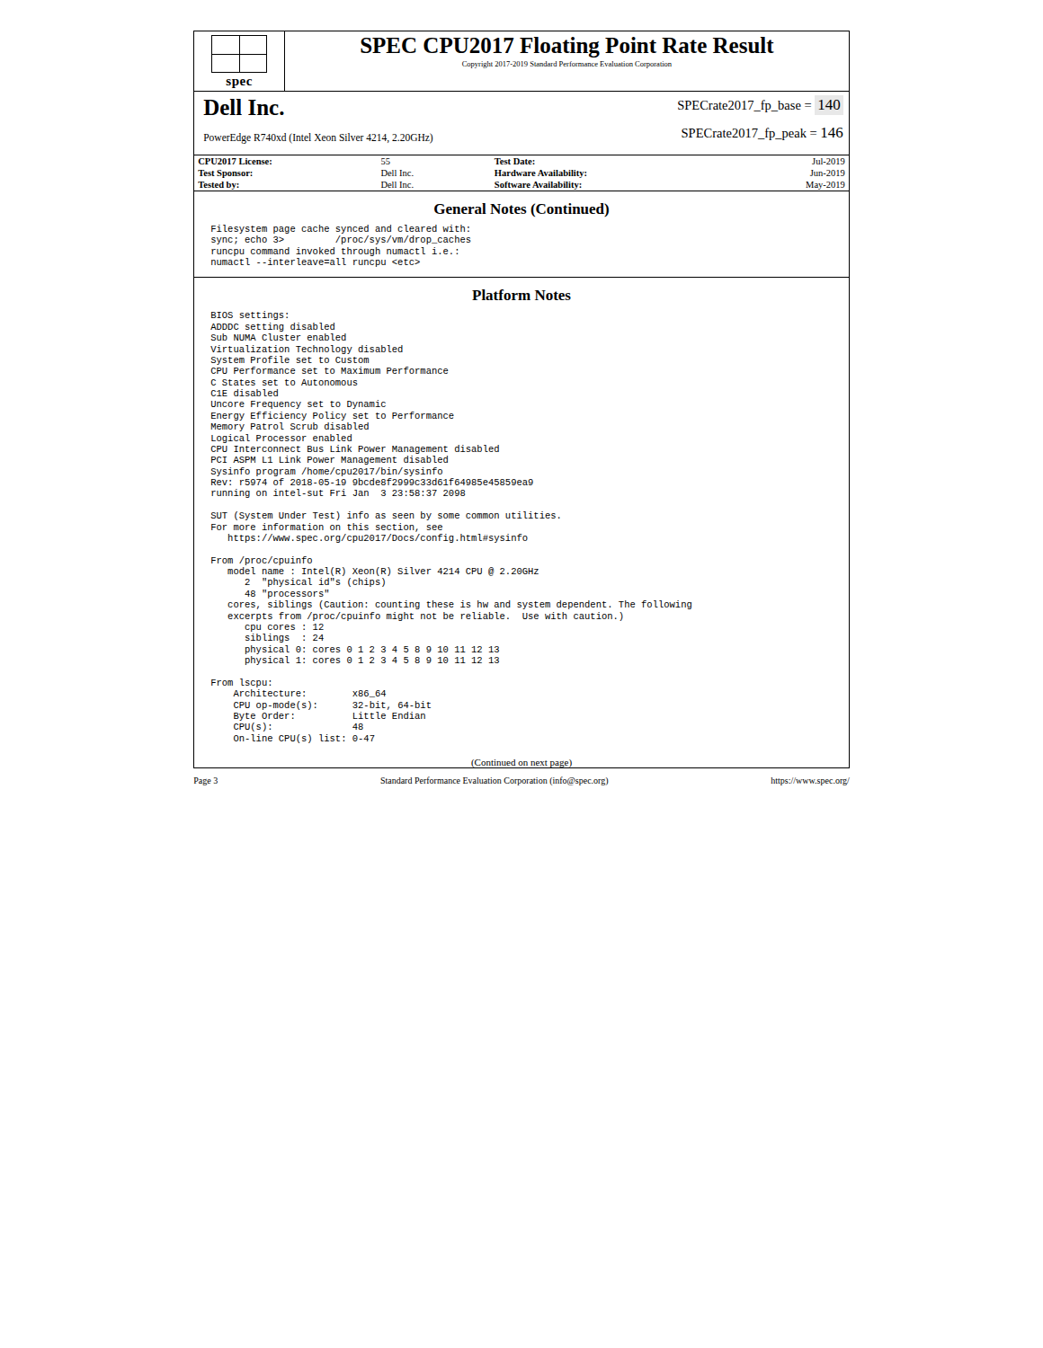spec
SPEC CPU2017 Floating Point Rate Result
Copyright 2017-2019 Standard Performance Evaluation Corporation
Dell Inc.
PowerEdge R740xd (Intel Xeon Silver 4214, 2.20GHz)
SPECrate2017_fp_base = 140
SPECrate2017_fp_peak = 146
| CPU2017 License: | 55 | Test Date: | Jul-2019 |
| Test Sponsor: | Dell Inc. | Hardware Availability: | Jun-2019 |
| Tested by: | Dell Inc. | Software Availability: | May-2019 |
General Notes (Continued)
Filesystem page cache synced and cleared with:
sync; echo 3>         /proc/sys/vm/drop_caches
runcpu command invoked through numactl i.e.:
numactl --interleave=all runcpu <etc>
Platform Notes
BIOS settings:
ADDDC setting disabled
Sub NUMA Cluster enabled
Virtualization Technology disabled
System Profile set to Custom
CPU Performance set to Maximum Performance
C States set to Autonomous
C1E disabled
Uncore Frequency set to Dynamic
Energy Efficiency Policy set to Performance
Memory Patrol Scrub disabled
Logical Processor enabled
CPU Interconnect Bus Link Power Management disabled
PCI ASPM L1 Link Power Management disabled
Sysinfo program /home/cpu2017/bin/sysinfo
Rev: r5974 of 2018-05-19 9bcde8f2999c33d61f64985e45859ea9
running on intel-sut Fri Jan  3 23:58:37 2098

SUT (System Under Test) info as seen by some common utilities.
For more information on this section, see
   https://www.spec.org/cpu2017/Docs/config.html#sysinfo

From /proc/cpuinfo
   model name : Intel(R) Xeon(R) Silver 4214 CPU @ 2.20GHz
      2  "physical id"s (chips)
      48 "processors"
   cores, siblings (Caution: counting these is hw and system dependent. The following
   excerpts from /proc/cpuinfo might not be reliable.  Use with caution.)
      cpu cores : 12
      siblings  : 24
      physical 0: cores 0 1 2 3 4 5 8 9 10 11 12 13
      physical 1: cores 0 1 2 3 4 5 8 9 10 11 12 13

From lscpu:
    Architecture:        x86_64
    CPU op-mode(s):      32-bit, 64-bit
    Byte Order:          Little Endian
    CPU(s):              48
    On-line CPU(s) list: 0-47
(Continued on next page)
Page 3
Standard Performance Evaluation Corporation (info@spec.org)
https://www.spec.org/